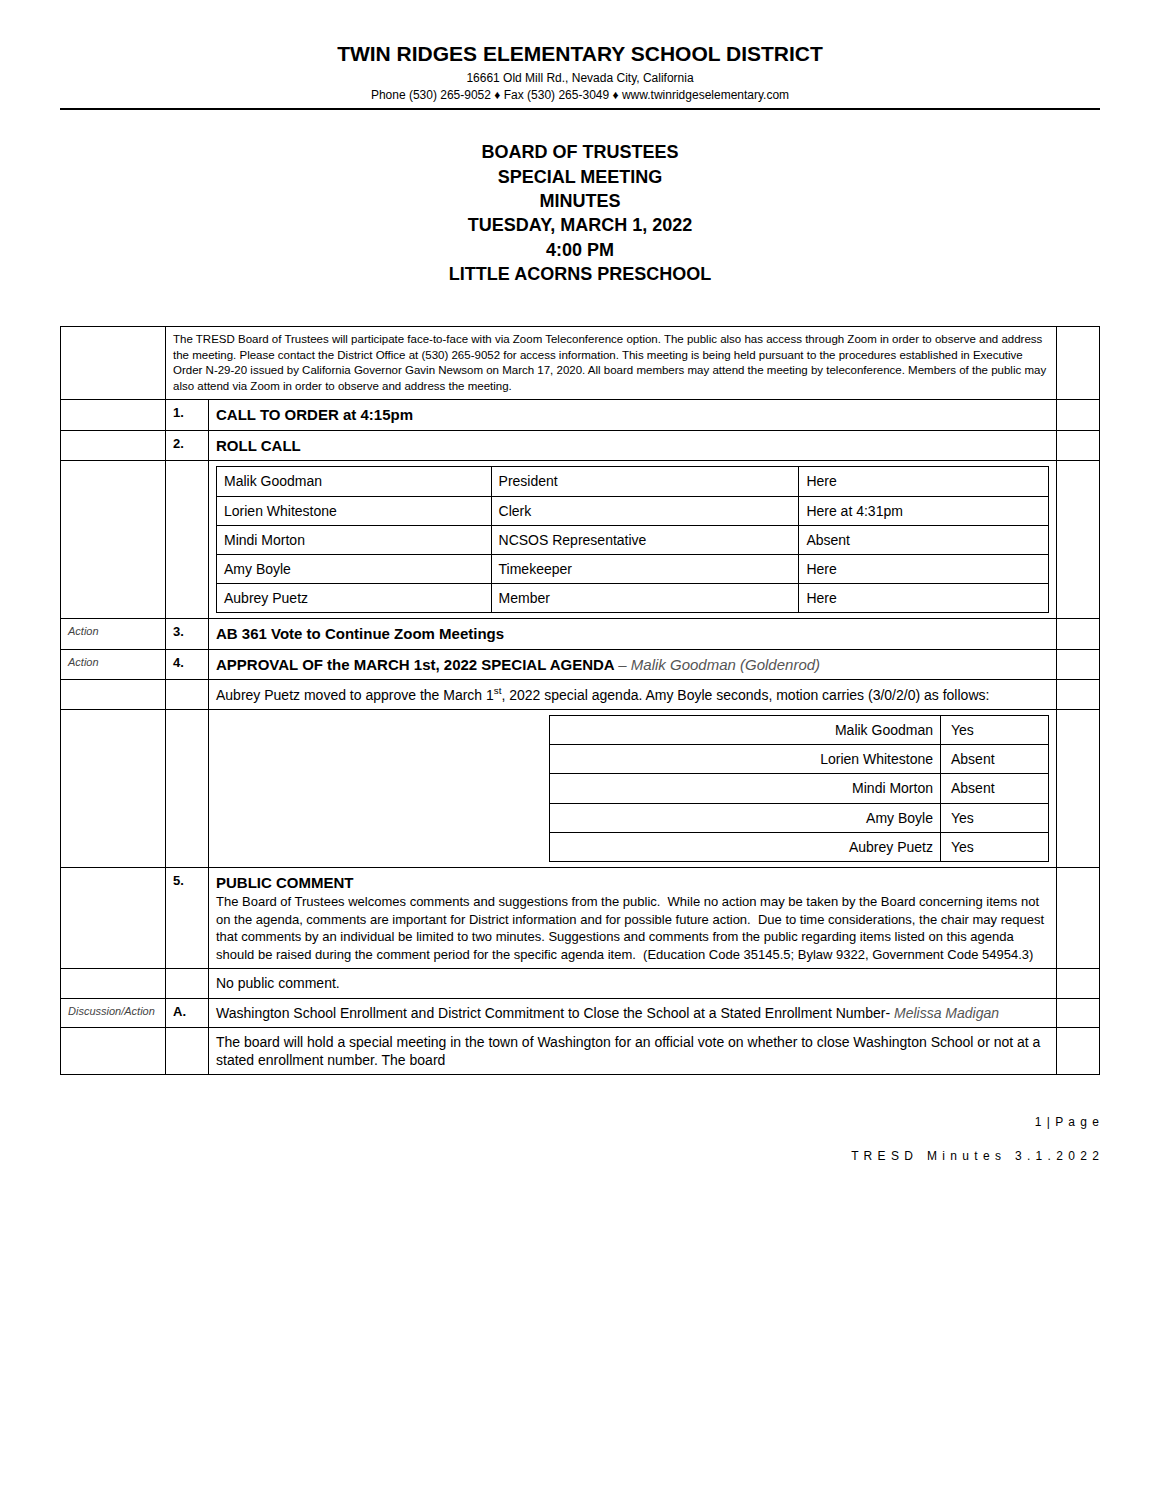TWIN RIDGES ELEMENTARY SCHOOL DISTRICT
16661 Old Mill Rd., Nevada City, California
Phone (530) 265-9052 ♦ Fax (530) 265-3049 ♦ www.twinridgeselementary.com
BOARD OF TRUSTEES
SPECIAL MEETING
MINUTES
TUESDAY, MARCH 1, 2022
4:00 PM
LITTLE ACORNS PRESCHOOL
| | The TRESD Board of Trustees will participate face-to-face with via Zoom Teleconference option. The public also has access through Zoom in order to observe and address the meeting. Please contact the District Office at (530) 265-9052 for access information. This meeting is being held pursuant to the procedures established in Executive Order N-29-20 issued by California Governor Gavin Newsom on March 17, 2020. All board members may attend the meeting by teleconference. Members of the public may also attend via Zoom in order to observe and address the meeting. | |
| | 1. | CALL TO ORDER at 4:15pm | |
| | 2. | ROLL CALL | |
| | | / Malik Goodman / President / Here / / Lorien Whitestone / Clerk / Here at 4:31pm / / Mindi Morton / NCSOS Representative / Absent / / Amy Boyle / Timekeeper / Here / / Aubrey Puetz / Member / Here / | |
| Action | 3. | AB 361 Vote to Continue Zoom Meetings | |
| Action | 4. | APPROVAL OF the MARCH 1st, 2022 SPECIAL AGENDA – Malik Goodman (Goldenrod) | |
| | | Aubrey Puetz moved to approve the March 1 st , 2022 special agenda. Amy Boyle seconds, motion carries (3/0/2/0) as follows: | |
| | | / Malik Goodman / Yes / / Lorien Whitestone / Absent / / Mindi Morton / Absent / / Amy Boyle / Yes / / Aubrey Puetz / Yes / | |
| | 5. | PUBLIC COMMENT The Board of Trustees welcomes comments and suggestions from the public. While no action may be taken by the Board concerning items not on the agenda, comments are important for District information and for possible future action. Due to time considerations, the chair may request that comments by an individual be limited to two minutes. Suggestions and comments from the public regarding items listed on this agenda should be raised during the comment period for the specific agenda item. (Education Code 35145.5; Bylaw 9322, Government Code 54954.3) | |
| | | No public comment. | |
| Discussion/Action | A. | Washington School Enrollment and District Commitment to Close the School at a Stated Enrollment Number- Melissa Madigan | |
| | | The board will hold a special meeting in the town of Washington for an official vote on whether to close Washington School or not at a stated enrollment number. The board | |
1 | P a g e
T R E S D M i n u t e s 3 . 1 . 2 0 2 2